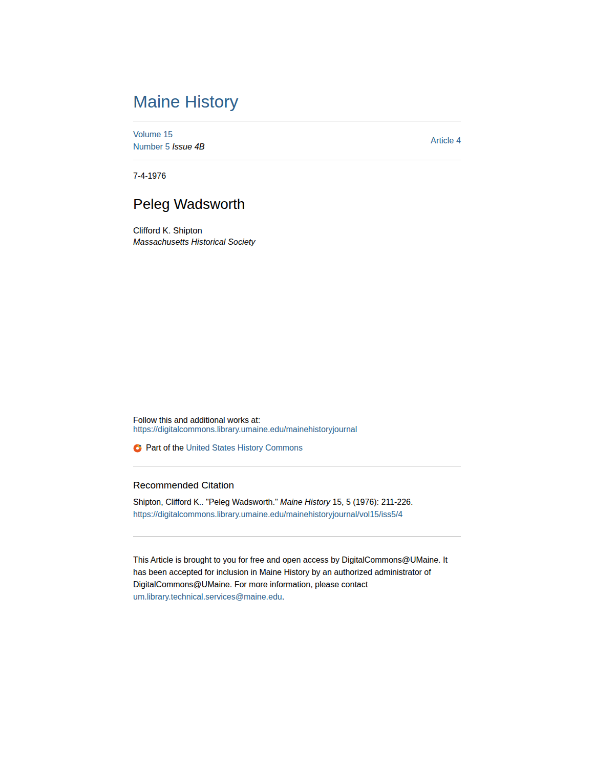Maine History
Volume 15
Number 5 Issue 4B
Article 4
7-4-1976
Peleg Wadsworth
Clifford K. Shipton
Massachusetts Historical Society
Follow this and additional works at: https://digitalcommons.library.umaine.edu/mainehistoryjournal
Part of the United States History Commons
Recommended Citation
Shipton, Clifford K.. "Peleg Wadsworth." Maine History 15, 5 (1976): 211-226.
https://digitalcommons.library.umaine.edu/mainehistoryjournal/vol15/iss5/4
This Article is brought to you for free and open access by DigitalCommons@UMaine. It has been accepted for inclusion in Maine History by an authorized administrator of DigitalCommons@UMaine. For more information, please contact um.library.technical.services@maine.edu.